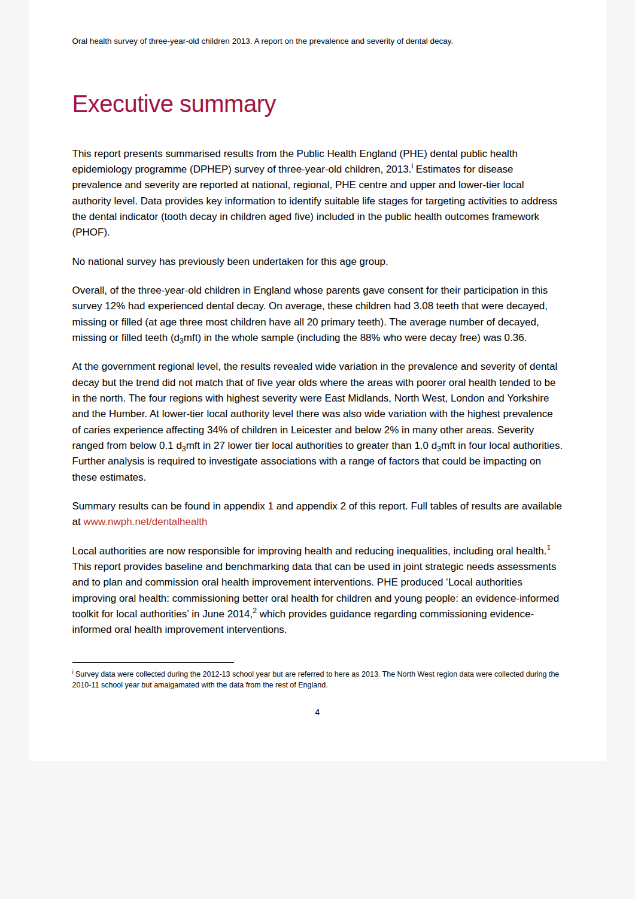Oral health survey of three-year-old children 2013. A report on the prevalence and severity of dental decay.
Executive summary
This report presents summarised results from the Public Health England (PHE) dental public health epidemiology programme (DPHEP) survey of three-year-old children, 2013.i Estimates for disease prevalence and severity are reported at national, regional, PHE centre and upper and lower-tier local authority level. Data provides key information to identify suitable life stages for targeting activities to address the dental indicator (tooth decay in children aged five) included in the public health outcomes framework (PHOF).
No national survey has previously been undertaken for this age group.
Overall, of the three-year-old children in England whose parents gave consent for their participation in this survey 12% had experienced dental decay. On average, these children had 3.08 teeth that were decayed, missing or filled (at age three most children have all 20 primary teeth). The average number of decayed, missing or filled teeth (d3mft) in the whole sample (including the 88% who were decay free) was 0.36.
At the government regional level, the results revealed wide variation in the prevalence and severity of dental decay but the trend did not match that of five year olds where the areas with poorer oral health tended to be in the north. The four regions with highest severity were East Midlands, North West, London and Yorkshire and the Humber. At lower-tier local authority level there was also wide variation with the highest prevalence of caries experience affecting 34% of children in Leicester and below 2% in many other areas. Severity ranged from below 0.1 d3mft in 27 lower tier local authorities to greater than 1.0 d3mft in four local authorities. Further analysis is required to investigate associations with a range of factors that could be impacting on these estimates.
Summary results can be found in appendix 1 and appendix 2 of this report. Full tables of results are available at www.nwph.net/dentalhealth
Local authorities are now responsible for improving health and reducing inequalities, including oral health.1 This report provides baseline and benchmarking data that can be used in joint strategic needs assessments and to plan and commission oral health improvement interventions. PHE produced ‘Local authorities improving oral health: commissioning better oral health for children and young people: an evidence-informed toolkit for local authorities’ in June 2014,2 which provides guidance regarding commissioning evidence-informed oral health improvement interventions.
i Survey data were collected during the 2012-13 school year but are referred to here as 2013. The North West region data were collected during the 2010-11 school year but amalgamated with the data from the rest of England.
4